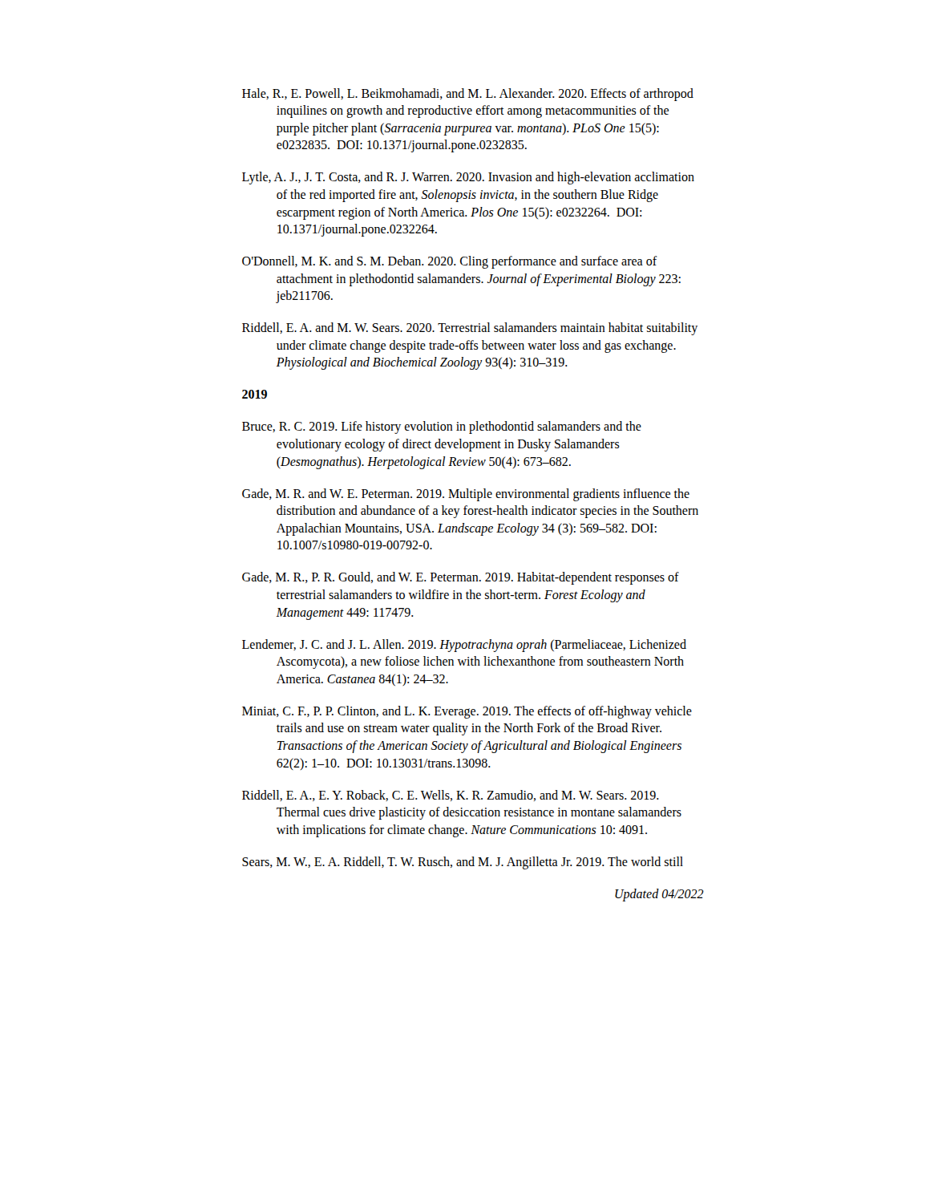Hale, R., E. Powell, L. Beikmohamadi, and M. L. Alexander. 2020. Effects of arthropod inquilines on growth and reproductive effort among metacommunities of the purple pitcher plant (Sarracenia purpurea var. montana). PLoS One 15(5): e0232835. DOI: 10.1371/journal.pone.0232835.
Lytle, A. J., J. T. Costa, and R. J. Warren. 2020. Invasion and high-elevation acclimation of the red imported fire ant, Solenopsis invicta, in the southern Blue Ridge escarpment region of North America. Plos One 15(5): e0232264. DOI: 10.1371/journal.pone.0232264.
O'Donnell, M. K. and S. M. Deban. 2020. Cling performance and surface area of attachment in plethodontid salamanders. Journal of Experimental Biology 223: jeb211706.
Riddell, E. A. and M. W. Sears. 2020. Terrestrial salamanders maintain habitat suitability under climate change despite trade-offs between water loss and gas exchange. Physiological and Biochemical Zoology 93(4): 310–319.
2019
Bruce, R. C. 2019. Life history evolution in plethodontid salamanders and the evolutionary ecology of direct development in Dusky Salamanders (Desmognathus). Herpetological Review 50(4): 673–682.
Gade, M. R. and W. E. Peterman. 2019. Multiple environmental gradients influence the distribution and abundance of a key forest-health indicator species in the Southern Appalachian Mountains, USA. Landscape Ecology 34 (3): 569–582. DOI: 10.1007/s10980-019-00792-0.
Gade, M. R., P. R. Gould, and W. E. Peterman. 2019. Habitat-dependent responses of terrestrial salamanders to wildfire in the short-term. Forest Ecology and Management 449: 117479.
Lendemer, J. C. and J. L. Allen. 2019. Hypotrachyna oprah (Parmeliaceae, Lichenized Ascomycota), a new foliose lichen with lichexanthone from southeastern North America. Castanea 84(1): 24–32.
Miniat, C. F., P. P. Clinton, and L. K. Everage. 2019. The effects of off-highway vehicle trails and use on stream water quality in the North Fork of the Broad River. Transactions of the American Society of Agricultural and Biological Engineers 62(2): 1–10. DOI: 10.13031/trans.13098.
Riddell, E. A., E. Y. Roback, C. E. Wells, K. R. Zamudio, and M. W. Sears. 2019. Thermal cues drive plasticity of desiccation resistance in montane salamanders with implications for climate change. Nature Communications 10: 4091.
Sears, M. W., E. A. Riddell, T. W. Rusch, and M. J. Angilletta Jr. 2019. The world still
Updated 04/2022